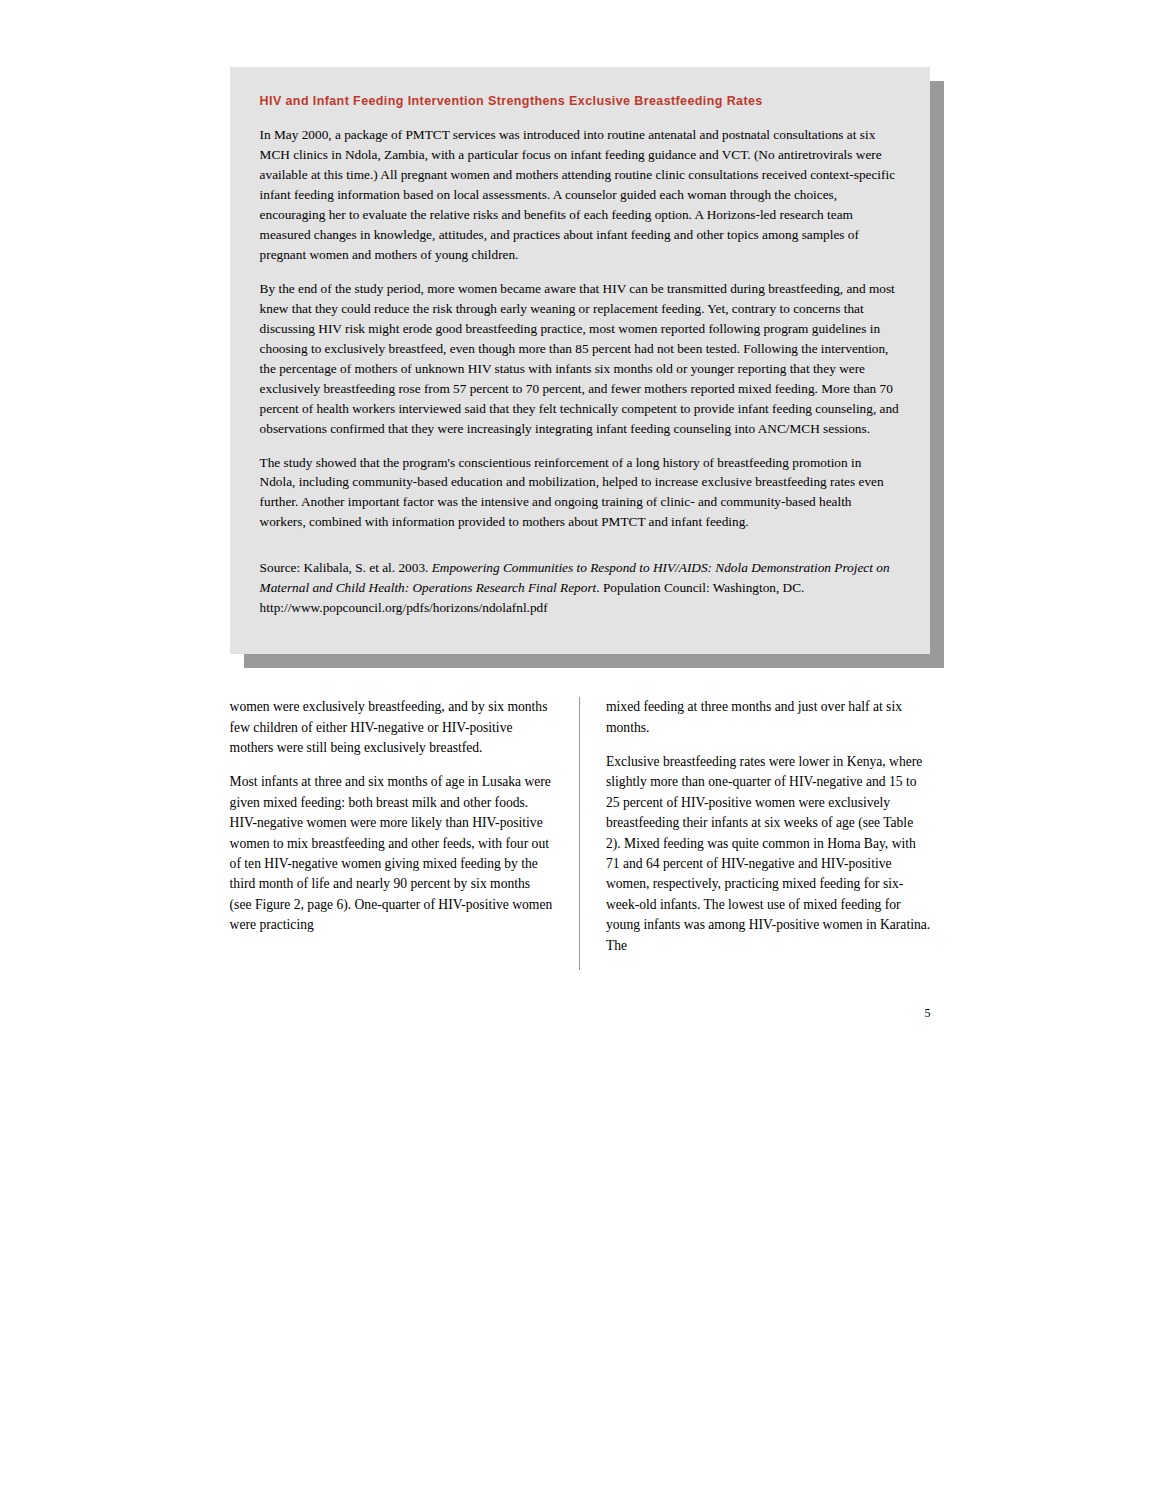HIV and Infant Feeding Intervention Strengthens Exclusive Breastfeeding Rates
In May 2000, a package of PMTCT services was introduced into routine antenatal and postnatal consultations at six MCH clinics in Ndola, Zambia, with a particular focus on infant feeding guidance and VCT. (No antiretrovirals were available at this time.) All pregnant women and mothers attending routine clinic consultations received context-specific infant feeding information based on local assessments. A counselor guided each woman through the choices, encouraging her to evaluate the relative risks and benefits of each feeding option. A Horizons-led research team measured changes in knowledge, attitudes, and practices about infant feeding and other topics among samples of pregnant women and mothers of young children.
By the end of the study period, more women became aware that HIV can be transmitted during breastfeeding, and most knew that they could reduce the risk through early weaning or replacement feeding. Yet, contrary to concerns that discussing HIV risk might erode good breastfeeding practice, most women reported following program guidelines in choosing to exclusively breastfeed, even though more than 85 percent had not been tested. Following the intervention, the percentage of mothers of unknown HIV status with infants six months old or younger reporting that they were exclusively breastfeeding rose from 57 percent to 70 percent, and fewer mothers reported mixed feeding. More than 70 percent of health workers interviewed said that they felt technically competent to provide infant feeding counseling, and observations confirmed that they were increasingly integrating infant feeding counseling into ANC/MCH sessions.
The study showed that the program's conscientious reinforcement of a long history of breastfeeding promotion in Ndola, including community-based education and mobilization, helped to increase exclusive breastfeeding rates even further. Another important factor was the intensive and ongoing training of clinic- and community-based health workers, combined with information provided to mothers about PMTCT and infant feeding.
Source: Kalibala, S. et al. 2003. Empowering Communities to Respond to HIV/AIDS: Ndola Demonstration Project on Maternal and Child Health: Operations Research Final Report. Population Council: Washington, DC.
http://www.popcouncil.org/pdfs/horizons/ndolafnl.pdf
women were exclusively breastfeeding, and by six months few children of either HIV-negative or HIV-positive mothers were still being exclusively breastfed.
Most infants at three and six months of age in Lusaka were given mixed feeding: both breast milk and other foods. HIV-negative women were more likely than HIV-positive women to mix breastfeeding and other feeds, with four out of ten HIV-negative women giving mixed feeding by the third month of life and nearly 90 percent by six months (see Figure 2, page 6). One-quarter of HIV-positive women were practicing
mixed feeding at three months and just over half at six months.
Exclusive breastfeeding rates were lower in Kenya, where slightly more than one-quarter of HIV-negative and 15 to 25 percent of HIV-positive women were exclusively breastfeeding their infants at six weeks of age (see Table 2). Mixed feeding was quite common in Homa Bay, with 71 and 64 percent of HIV-negative and HIV-positive women, respectively, practicing mixed feeding for six-week-old infants. The lowest use of mixed feeding for young infants was among HIV-positive women in Karatina. The
5